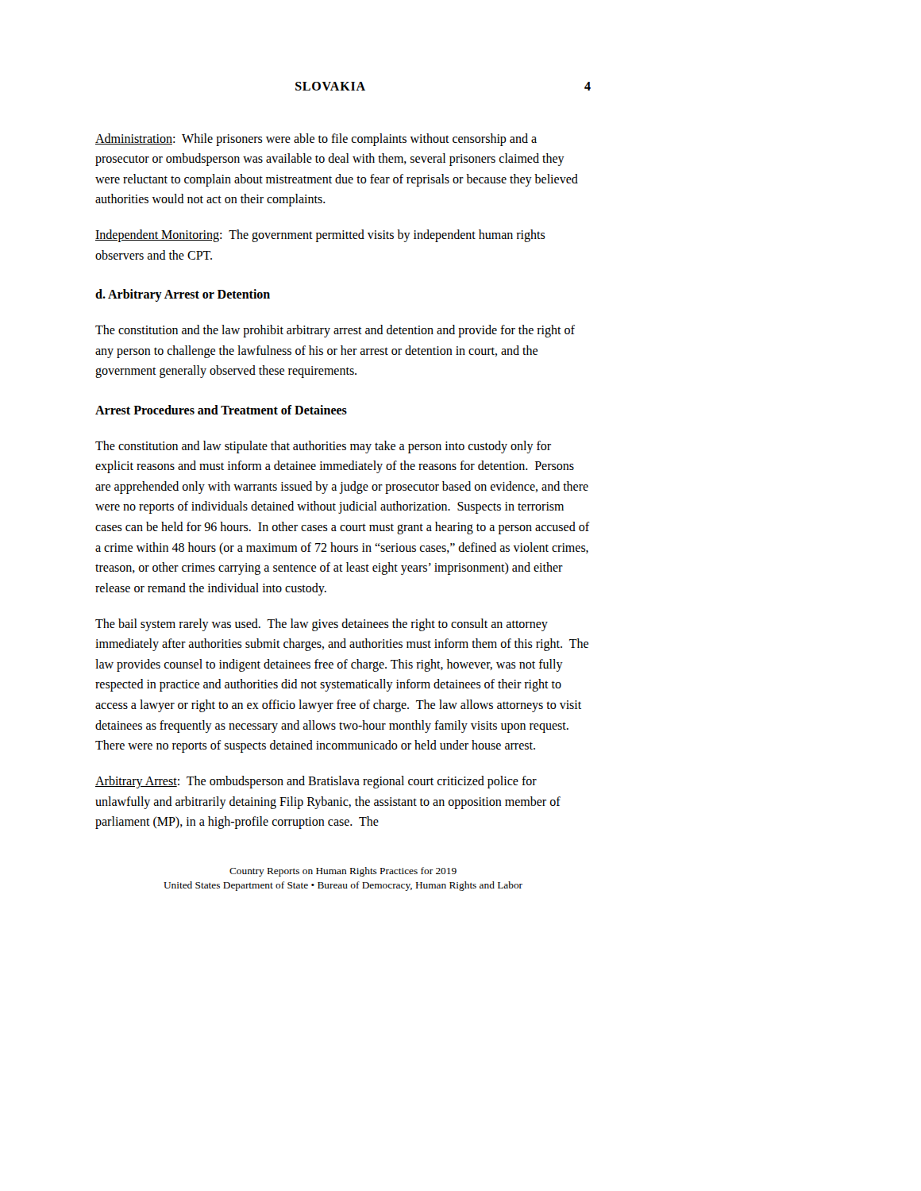SLOVAKIA 4
Administration: While prisoners were able to file complaints without censorship and a prosecutor or ombudsperson was available to deal with them, several prisoners claimed they were reluctant to complain about mistreatment due to fear of reprisals or because they believed authorities would not act on their complaints.
Independent Monitoring: The government permitted visits by independent human rights observers and the CPT.
d. Arbitrary Arrest or Detention
The constitution and the law prohibit arbitrary arrest and detention and provide for the right of any person to challenge the lawfulness of his or her arrest or detention in court, and the government generally observed these requirements.
Arrest Procedures and Treatment of Detainees
The constitution and law stipulate that authorities may take a person into custody only for explicit reasons and must inform a detainee immediately of the reasons for detention. Persons are apprehended only with warrants issued by a judge or prosecutor based on evidence, and there were no reports of individuals detained without judicial authorization. Suspects in terrorism cases can be held for 96 hours. In other cases a court must grant a hearing to a person accused of a crime within 48 hours (or a maximum of 72 hours in “serious cases,” defined as violent crimes, treason, or other crimes carrying a sentence of at least eight years’ imprisonment) and either release or remand the individual into custody.
The bail system rarely was used. The law gives detainees the right to consult an attorney immediately after authorities submit charges, and authorities must inform them of this right. The law provides counsel to indigent detainees free of charge. This right, however, was not fully respected in practice and authorities did not systematically inform detainees of their right to access a lawyer or right to an ex officio lawyer free of charge. The law allows attorneys to visit detainees as frequently as necessary and allows two-hour monthly family visits upon request. There were no reports of suspects detained incommunicado or held under house arrest.
Arbitrary Arrest: The ombudsperson and Bratislava regional court criticized police for unlawfully and arbitrarily detaining Filip Rybanic, the assistant to an opposition member of parliament (MP), in a high-profile corruption case. The
Country Reports on Human Rights Practices for 2019
United States Department of State • Bureau of Democracy, Human Rights and Labor